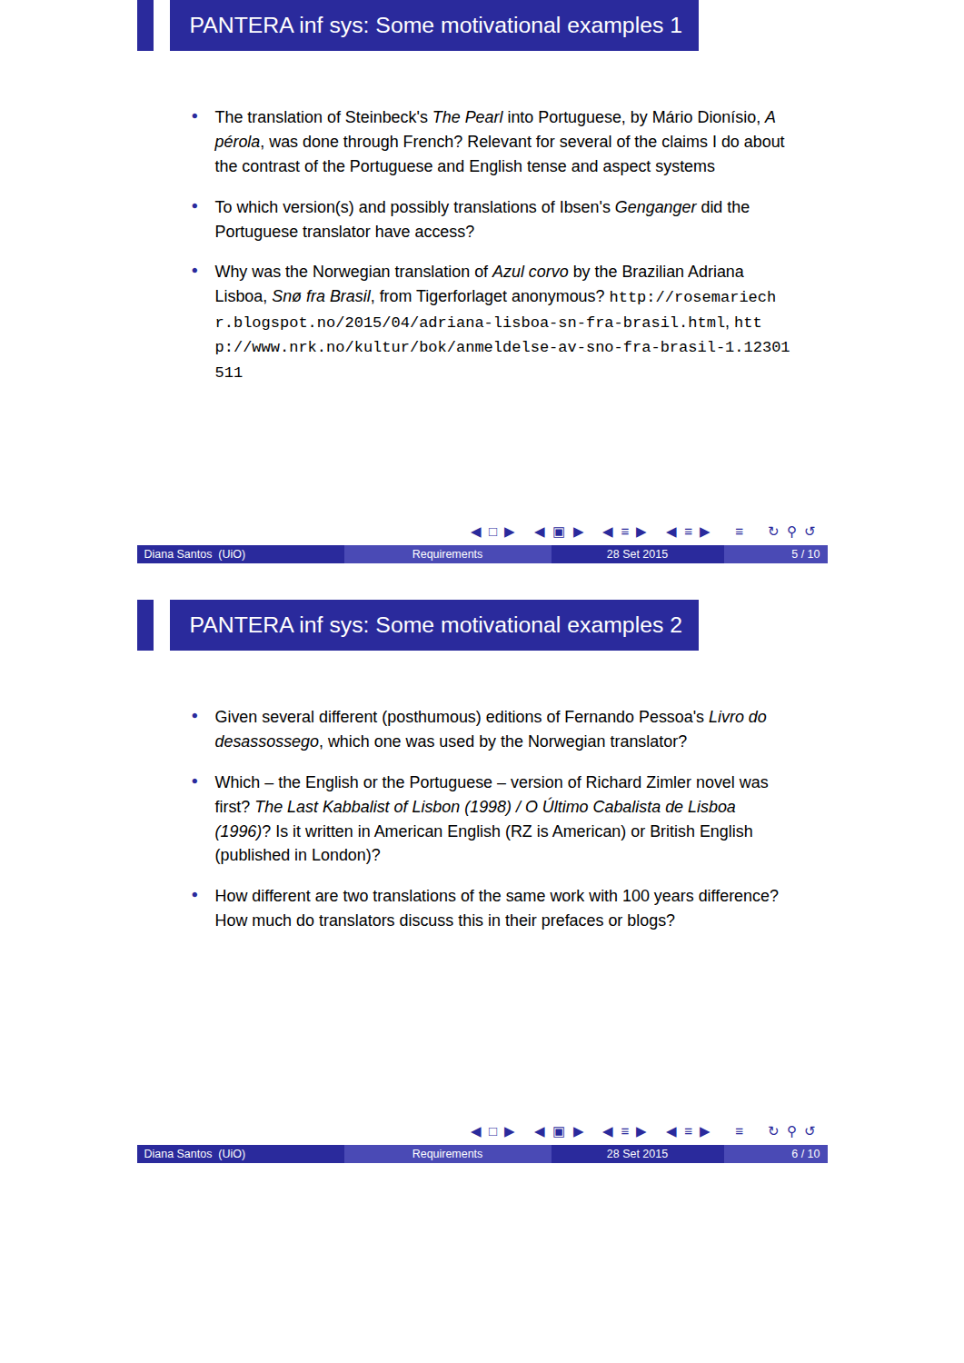PANTERA inf sys: Some motivational examples 1
The translation of Steinbeck's The Pearl into Portuguese, by Mário Dionísio, A pérola, was done through French? Relevant for several of the claims I do about the contrast of the Portuguese and English tense and aspect systems
To which version(s) and possibly translations of Ibsen's Genganger did the Portuguese translator have access?
Why was the Norwegian translation of Azul corvo by the Brazilian Adriana Lisboa, Snø fra Brasil, from Tigerforlaget anonymous? http://rosemariechr.blogspot.no/2015/04/adriana-lisboa-sn-fra-brasil.html, http://www.nrk.no/kultur/bok/anmeldelse-av-sno-fra-brasil-1.12301511
◀ □ ▶ ◀ ▣ ▶ ◀ ≡ ▶ ◀ ≡ ▶ ≡ ↻ ⚲ ↺
Diana Santos (UiO)
Requirements
28 Set 2015
5 / 10
PANTERA inf sys: Some motivational examples 2
Given several different (posthumous) editions of Fernando Pessoa's Livro do desassossego, which one was used by the Norwegian translator?
Which – the English or the Portuguese – version of Richard Zimler novel was first? The Last Kabbalist of Lisbon (1998) / O Último Cabalista de Lisboa (1996)? Is it written in American English (RZ is American) or British English (published in London)?
How different are two translations of the same work with 100 years difference? How much do translators discuss this in their prefaces or blogs?
◀ □ ▶ ◀ ▣ ▶ ◀ ≡ ▶ ◀ ≡ ▶ ≡ ↻ ⚲ ↺
Diana Santos (UiO)
Requirements
28 Set 2015
6 / 10